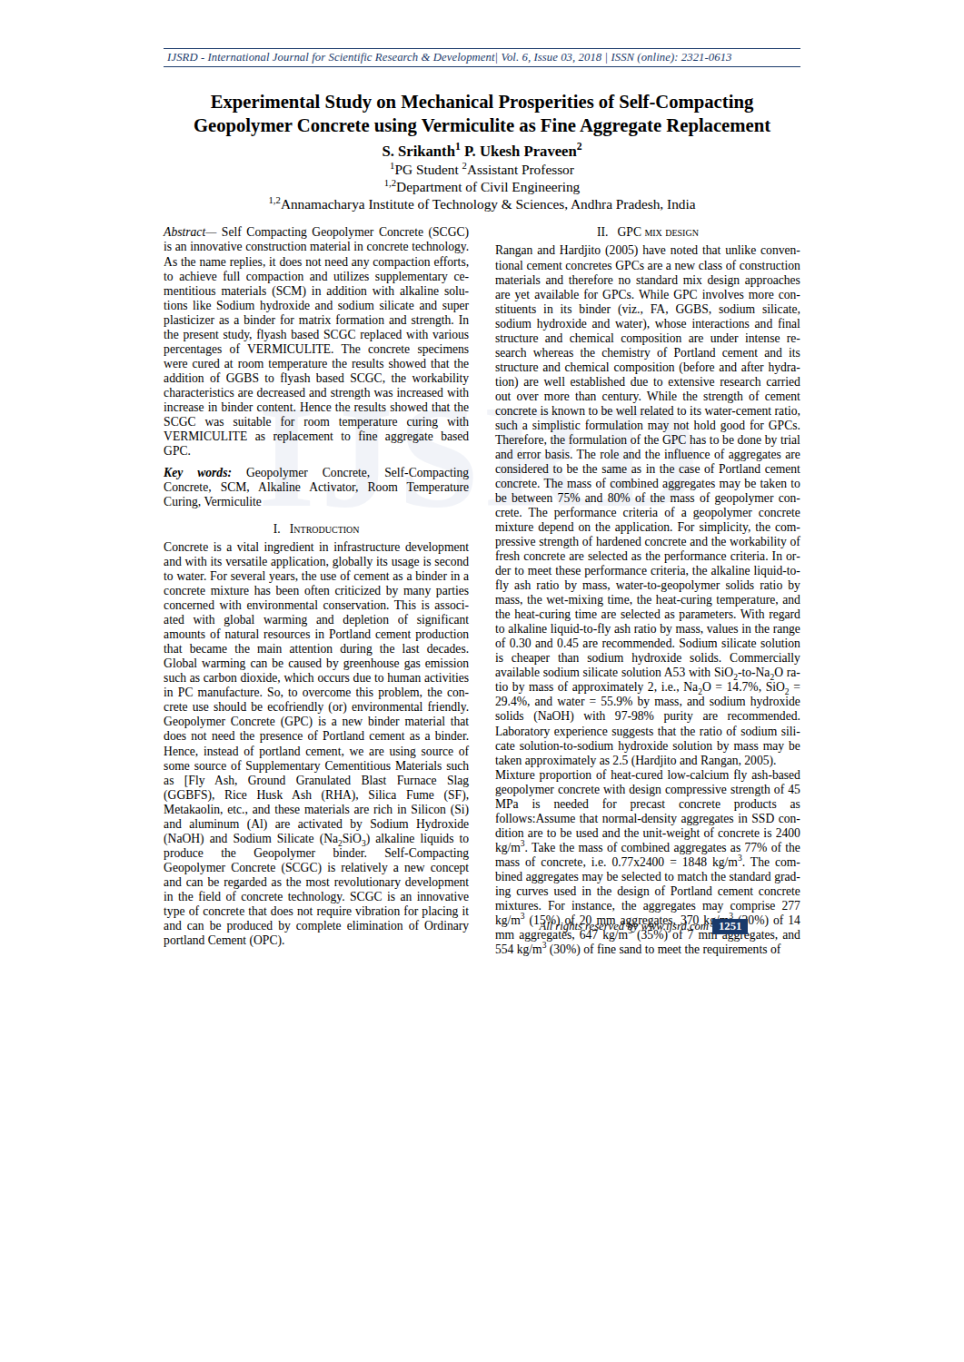IJSRD
IJSRD - International Journal for Scientific Research & Development| Vol. 6, Issue 03, 2018 | ISSN (online): 2321-0613
Experimental Study on Mechanical Prosperities of Self-Compacting Geopolymer Concrete using Vermiculite as Fine Aggregate Replacement
S. Srikanth1 P. Ukesh Praveen2
1PG Student 2Assistant Professor
1,2Department of Civil Engineering
1,2Annamacharya Institute of Technology & Sciences, Andhra Pradesh, India
Abstract— Self Compacting Geopolymer Concrete (SCGC) is an innovative construction material in concrete technology. As the name replies, it does not need any compaction efforts, to achieve full compaction and utilizes supplementary cementitious materials (SCM) in addition with alkaline solutions like Sodium hydroxide and sodium silicate and super plasticizer as a binder for matrix formation and strength. In the present study, flyash based SCGC replaced with various percentages of VERMICULITE. The concrete specimens were cured at room temperature the results showed that the addition of GGBS to flyash based SCGC, the workability characteristics are decreased and strength was increased with increase in binder content. Hence the results showed that the SCGC was suitable for room temperature curing with VERMICULITE as replacement to fine aggregate based GPC.
Key words: Geopolymer Concrete, Self-Compacting Concrete, SCM, Alkaline Activator, Room Temperature Curing, Vermiculite
I. Introduction
Concrete is a vital ingredient in infrastructure development and with its versatile application, globally its usage is second to water. For several years, the use of cement as a binder in a concrete mixture has been often criticized by many parties concerned with environmental conservation. This is associated with global warming and depletion of significant amounts of natural resources in Portland cement production that became the main attention during the last decades. Global warming can be caused by greenhouse gas emission such as carbon dioxide, which occurs due to human activities in PC manufacture. So, to overcome this problem, the concrete use should be ecofriendly (or) environmental friendly. Geopolymer Concrete (GPC) is a new binder material that does not need the presence of Portland cement as a binder. Hence, instead of portland cement, we are using source of some source of Supplementary Cementitious Materials such as [Fly Ash, Ground Granulated Blast Furnace Slag (GGBFS), Rice Husk Ash (RHA), Silica Fume (SF), Metakaolin, etc., and these materials are rich in Silicon (Si) and aluminum (Al) are activated by Sodium Hydroxide (NaOH) and Sodium Silicate (Na2SiO3) alkaline liquids to produce the Geopolymer binder. Self-Compacting Geopolymer Concrete (SCGC) is relatively a new concept and can be regarded as the most revolutionary development in the field of concrete technology. SCGC is an innovative type of concrete that does not require vibration for placing it and can be produced by complete elimination of Ordinary portland Cement (OPC).
II. GPC mix design
Rangan and Hardjito (2005) have noted that unlike conventional cement concretes GPCs are a new class of construction materials and therefore no standard mix design approaches are yet available for GPCs. While GPC involves more constituents in its binder (viz., FA, GGBS, sodium silicate, sodium hydroxide and water), whose interactions and final structure and chemical composition are under intense research whereas the chemistry of Portland cement and its structure and chemical composition (before and after hydration) are well established due to extensive research carried out over more than century. While the strength of cement concrete is known to be well related to its water-cement ratio, such a simplistic formulation may not hold good for GPCs. Therefore, the formulation of the GPC has to be done by trial and error basis. The role and the influence of aggregates are considered to be the same as in the case of Portland cement concrete. The mass of combined aggregates may be taken to be between 75% and 80% of the mass of geopolymer concrete. The performance criteria of a geopolymer concrete mixture depend on the application. For simplicity, the compressive strength of hardened concrete and the workability of fresh concrete are selected as the performance criteria. In order to meet these performance criteria, the alkaline liquid-to-fly ash ratio by mass, water-to-geopolymer solids ratio by mass, the wet-mixing time, the heat-curing temperature, and the heat-curing time are selected as parameters. With regard to alkaline liquid-to-fly ash ratio by mass, values in the range of 0.30 and 0.45 are recommended. Sodium silicate solution is cheaper than sodium hydroxide solids. Commercially available sodium silicate solution A53 with SiO2-to-Na2O ratio by mass of approximately 2, i.e., Na2O = 14.7%, SiO2 = 29.4%, and water = 55.9% by mass, and sodium hydroxide solids (NaOH) with 97-98% purity are recommended. Laboratory experience suggests that the ratio of sodium silicate solution-to-sodium hydroxide solution by mass may be taken approximately as 2.5 (Hardjito and Rangan, 2005).
Mixture proportion of heat-cured low-calcium fly ash-based geopolymer concrete with design compressive strength of 45 MPa is needed for precast concrete products as follows:Assume that normal-density aggregates in SSD condition are to be used and the unit-weight of concrete is 2400 kg/m3. Take the mass of combined aggregates as 77% of the mass of concrete, i.e. 0.77x2400 = 1848 kg/m3. The combined aggregates may be selected to match the standard grading curves used in the design of Portland cement concrete mixtures. For instance, the aggregates may comprise 277 kg/m3 (15%) of 20 mm aggregates, 370 kg/m3 (20%) of 14 mm aggregates, 647 kg/m3 (35%) of 7 mm aggregates, and 554 kg/m3 (30%) of fine sand to meet the requirements of
All rights reserved by www.ijsrd.com 1251